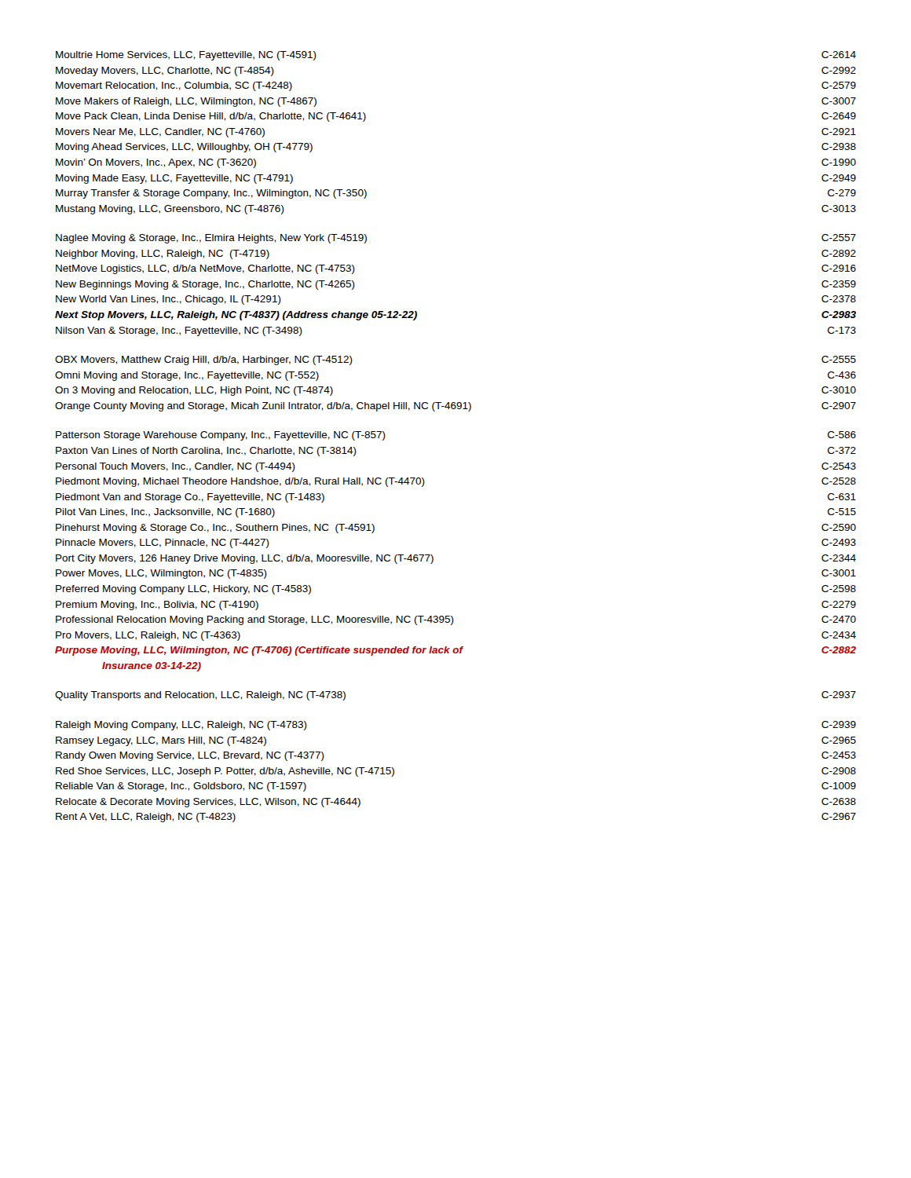| Moultrie Home Services, LLC, Fayetteville, NC (T-4591) | C-2614 |
| Moveday Movers, LLC, Charlotte, NC (T-4854) | C-2992 |
| Movemart Relocation, Inc., Columbia, SC (T-4248) | C-2579 |
| Move Makers of Raleigh, LLC, Wilmington, NC (T-4867) | C-3007 |
| Move Pack Clean, Linda Denise Hill, d/b/a, Charlotte, NC (T-4641) | C-2649 |
| Movers Near Me, LLC, Candler, NC (T-4760) | C-2921 |
| Moving Ahead Services, LLC, Willoughby, OH (T-4779) | C-2938 |
| Movin’ On Movers, Inc., Apex, NC (T-3620) | C-1990 |
| Moving Made Easy, LLC, Fayetteville, NC (T-4791) | C-2949 |
| Murray Transfer & Storage Company, Inc., Wilmington, NC (T-350) | C-279 |
| Mustang Moving, LLC, Greensboro, NC (T-4876) | C-3013 |
| Naglee Moving & Storage, Inc., Elmira Heights, New York (T-4519) | C-2557 |
| Neighbor Moving, LLC, Raleigh, NC (T-4719) | C-2892 |
| NetMove Logistics, LLC, d/b/a NetMove, Charlotte, NC (T-4753) | C-2916 |
| New Beginnings Moving & Storage, Inc., Charlotte, NC (T-4265) | C-2359 |
| New World Van Lines, Inc., Chicago, IL (T-4291) | C-2378 |
| Next Stop Movers, LLC, Raleigh, NC (T-4837) (Address change 05-12-22) | C-2983 |
| Nilson Van & Storage, Inc., Fayetteville, NC (T-3498) | C-173 |
| OBX Movers, Matthew Craig Hill, d/b/a, Harbinger, NC (T-4512) | C-2555 |
| Omni Moving and Storage, Inc., Fayetteville, NC (T-552) | C-436 |
| On 3 Moving and Relocation, LLC, High Point, NC (T-4874) | C-3010 |
| Orange County Moving and Storage, Micah Zunil Intrator, d/b/a, Chapel Hill, NC (T-4691) | C-2907 |
| Patterson Storage Warehouse Company, Inc., Fayetteville, NC (T-857) | C-586 |
| Paxton Van Lines of North Carolina, Inc., Charlotte, NC (T-3814) | C-372 |
| Personal Touch Movers, Inc., Candler, NC (T-4494) | C-2543 |
| Piedmont Moving, Michael Theodore Handshoe, d/b/a, Rural Hall, NC (T-4470) | C-2528 |
| Piedmont Van and Storage Co., Fayetteville, NC (T-1483) | C-631 |
| Pilot Van Lines, Inc., Jacksonville, NC (T-1680) | C-515 |
| Pinehurst Moving & Storage Co., Inc., Southern Pines, NC (T-4591) | C-2590 |
| Pinnacle Movers, LLC, Pinnacle, NC (T-4427) | C-2493 |
| Port City Movers, 126 Haney Drive Moving, LLC, d/b/a, Mooresville, NC (T-4677) | C-2344 |
| Power Moves, LLC, Wilmington, NC (T-4835) | C-3001 |
| Preferred Moving Company LLC, Hickory, NC (T-4583) | C-2598 |
| Premium Moving, Inc., Bolivia, NC (T-4190) | C-2279 |
| Professional Relocation Moving Packing and Storage, LLC, Mooresville, NC (T-4395) | C-2470 |
| Pro Movers, LLC, Raleigh, NC (T-4363) | C-2434 |
| Purpose Moving, LLC, Wilmington, NC (T-4706) (Certificate suspended for lack of | C-2882 |
| Insurance 03-14-22) | |
| Quality Transports and Relocation, LLC, Raleigh, NC (T-4738) | C-2937 |
| Raleigh Moving Company, LLC, Raleigh, NC (T-4783) | C-2939 |
| Ramsey Legacy, LLC, Mars Hill, NC (T-4824) | C-2965 |
| Randy Owen Moving Service, LLC, Brevard, NC (T-4377) | C-2453 |
| Red Shoe Services, LLC, Joseph P. Potter, d/b/a, Asheville, NC (T-4715) | C-2908 |
| Reliable Van & Storage, Inc., Goldsboro, NC (T-1597) | C-1009 |
| Relocate & Decorate Moving Services, LLC, Wilson, NC (T-4644) | C-2638 |
| Rent A Vet, LLC, Raleigh, NC (T-4823) | C-2967 |